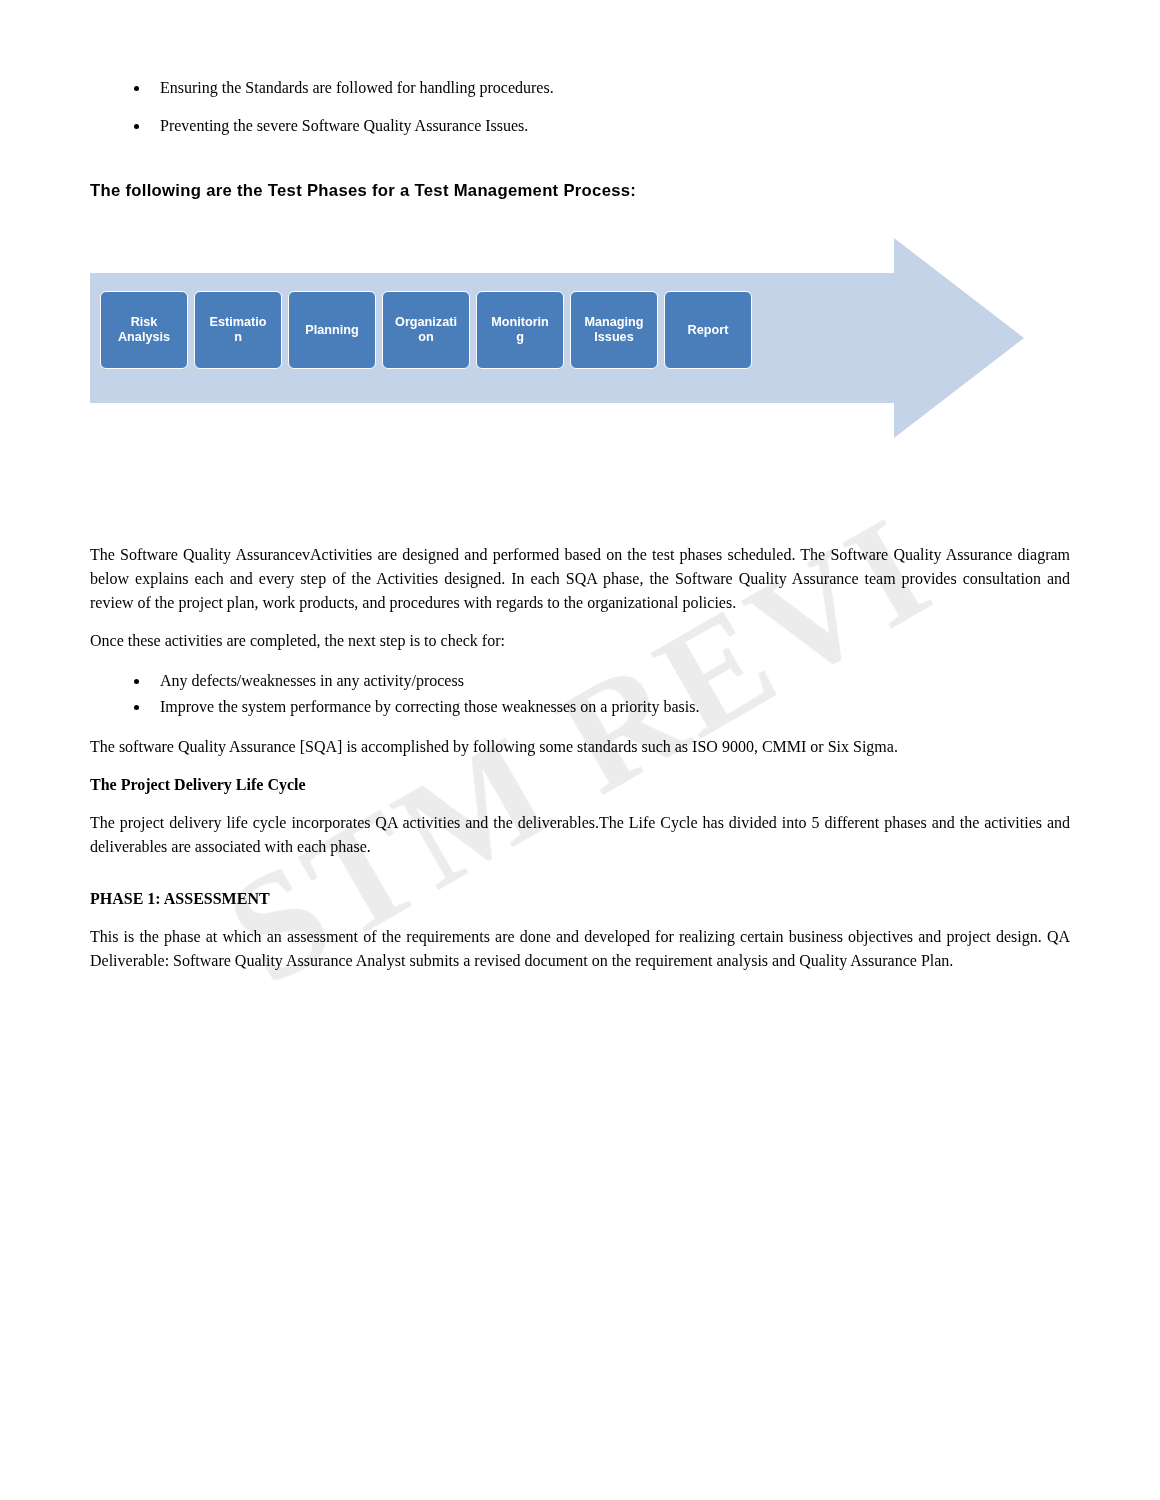STM REVI
Ensuring the Standards are followed for handling procedures.
Preventing the severe Software Quality Assurance Issues.
The following are the Test Phases for a Test Management Process:
Risk
Analysis
Estimatio
n
Planning
Organizati
on
Monitorin
g
Managing
Issues
Report
The Software Quality AssurancevActivities are designed and performed based on the test phases scheduled. The Software Quality Assurance diagram below explains each and every step of the Activities designed. In each SQA phase, the Software Quality Assurance team provides consultation and review of the project plan, work products, and procedures with regards to the organizational policies.
Once these activities are completed, the next step is to check for:
Any defects/weaknesses in any activity/process
Improve the system performance by correcting those weaknesses on a priority basis.
The software Quality Assurance [SQA] is accomplished by following some standards such as ISO 9000, CMMI or Six Sigma.
The Project Delivery Life Cycle
The project delivery life cycle incorporates QA activities and the deliverables.The Life Cycle has divided into 5 different phases and the activities and deliverables are associated with each phase.
PHASE 1: ASSESSMENT
This is the phase at which an assessment of the requirements are done and developed for realizing certain business objectives and project design. QA Deliverable: Software Quality Assurance Analyst submits a revised document on the requirement analysis and Quality Assurance Plan.